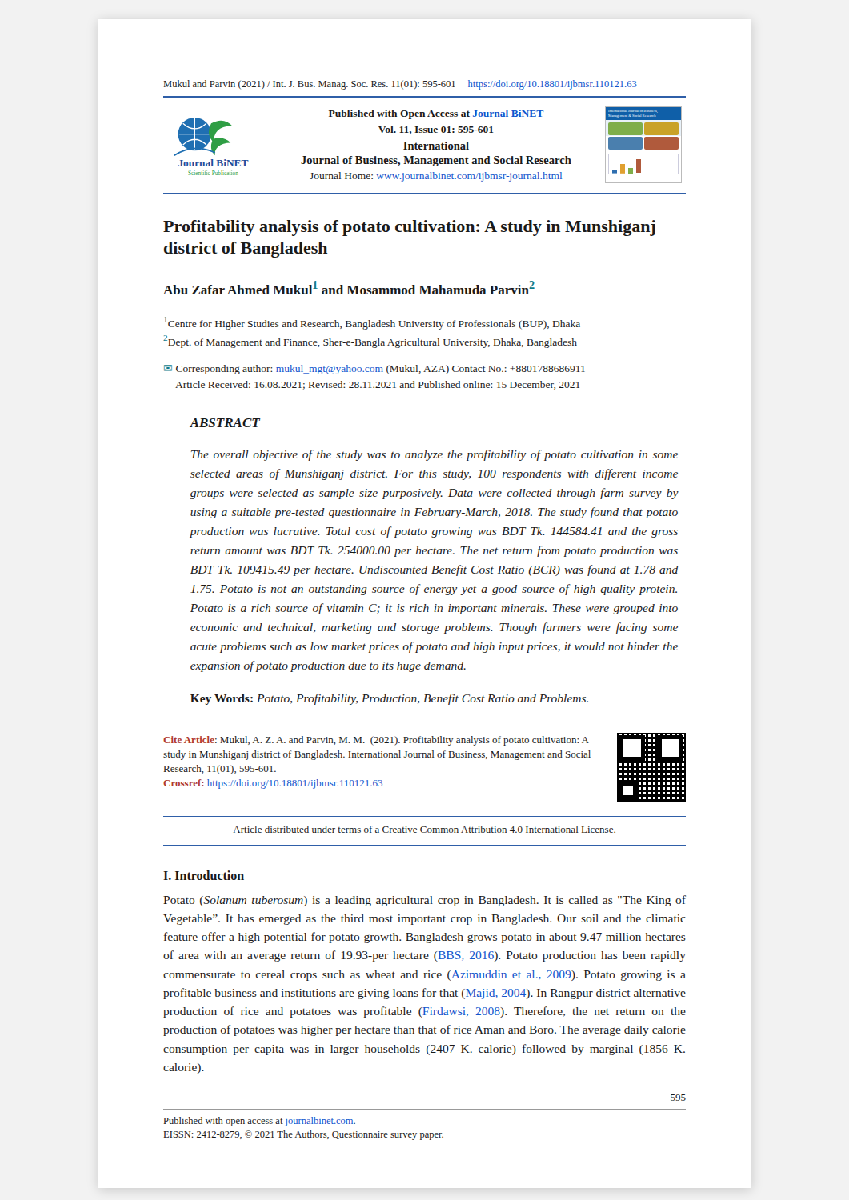Mukul and Parvin (2021) / Int. J. Bus. Manag. Soc. Res. 11(01): 595-601 https://doi.org/10.18801/ijbmsr.110121.63
Journal BiNET Scientific Publication
Published with Open Access at Journal BiNET
Vol. 11, Issue 01: 595-601
International
Journal of Business, Management and Social Research
Journal Home: www.journalbinet.com/ijbmsr-journal.html
International Journal of Business,
Management & Social Research
Profitability analysis of potato cultivation: A study in Munshiganj district of Bangladesh
Abu Zafar Ahmed Mukul1 and Mosammod Mahamuda Parvin2
1Centre for Higher Studies and Research, Bangladesh University of Professionals (BUP), Dhaka
2Dept. of Management and Finance, Sher-e-Bangla Agricultural University, Dhaka, Bangladesh
✉ Corresponding author: mukul_mgt@yahoo.com (Mukul, AZA) Contact No.: +8801788686911 Article Received: 16.08.2021; Revised: 28.11.2021 and Published online: 15 December, 2021
ABSTRACT
The overall objective of the study was to analyze the profitability of potato cultivation in some selected areas of Munshiganj district. For this study, 100 respondents with different income groups were selected as sample size purposively. Data were collected through farm survey by using a suitable pre-tested questionnaire in February-March, 2018. The study found that potato production was lucrative. Total cost of potato growing was BDT Tk. 144584.41 and the gross return amount was BDT Tk. 254000.00 per hectare. The net return from potato production was BDT Tk. 109415.49 per hectare. Undiscounted Benefit Cost Ratio (BCR) was found at 1.78 and 1.75. Potato is not an outstanding source of energy yet a good source of high quality protein. Potato is a rich source of vitamin C; it is rich in important minerals. These were grouped into economic and technical, marketing and storage problems. Though farmers were facing some acute problems such as low market prices of potato and high input prices, it would not hinder the expansion of potato production due to its huge demand.
Key Words: Potato, Profitability, Production, Benefit Cost Ratio and Problems.
Cite Article: Mukul, A. Z. A. and Parvin, M. M. (2021). Profitability analysis of potato cultivation: A study in Munshiganj district of Bangladesh. International Journal of Business, Management and Social Research, 11(01), 595-601.
Crossref: https://doi.org/10.18801/ijbmsr.110121.63
Article distributed under terms of a Creative Common Attribution 4.0 International License.
I. Introduction
Potato (Solanum tuberosum) is a leading agricultural crop in Bangladesh. It is called as "The King of Vegetable”. It has emerged as the third most important crop in Bangladesh. Our soil and the climatic feature offer a high potential for potato growth. Bangladesh grows potato in about 9.47 million hectares of area with an average return of 19.93-per hectare (BBS, 2016). Potato production has been rapidly commensurate to cereal crops such as wheat and rice (Azimuddin et al., 2009). Potato growing is a profitable business and institutions are giving loans for that (Majid, 2004). In Rangpur district alternative production of rice and potatoes was profitable (Firdawsi, 2008). Therefore, the net return on the production of potatoes was higher per hectare than that of rice Aman and Boro. The average daily calorie consumption per capita was in larger households (2407 K. calorie) followed by marginal (1856 K. calorie).
595
Published with open access at journalbinet.com.
EISSN: 2412-8279, © 2021 The Authors, Questionnaire survey paper.